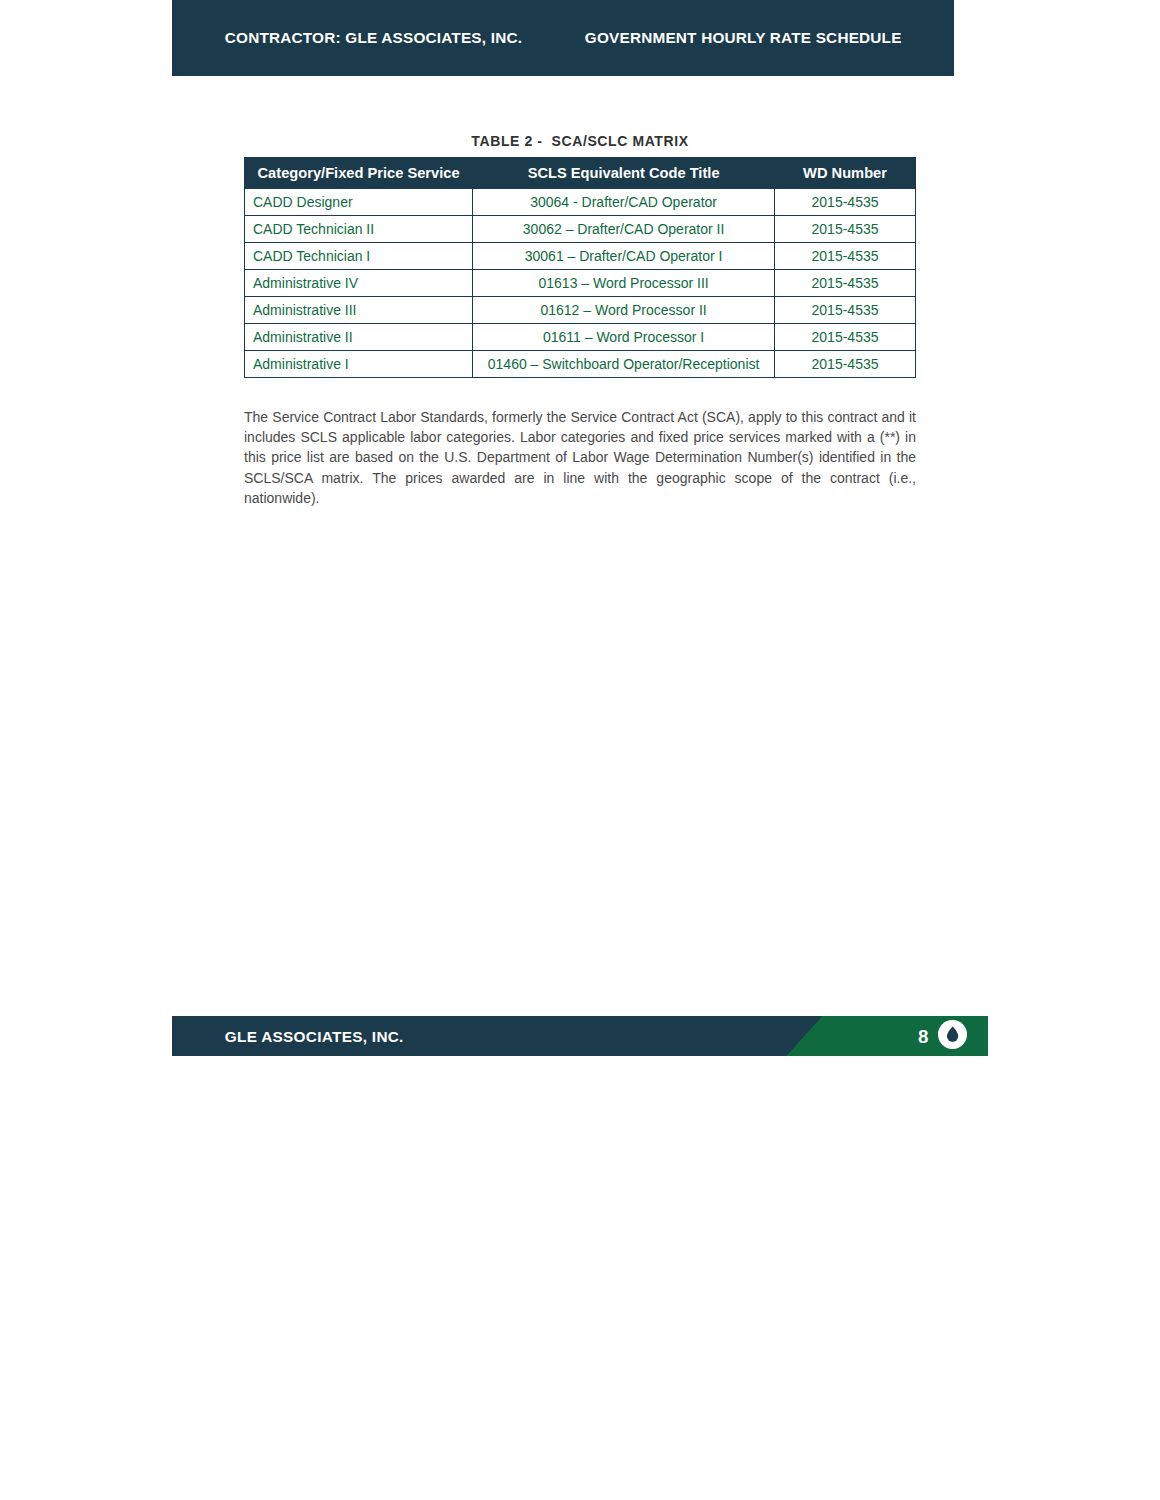Contractor: GLE Associates, Inc.
Government Hourly Rate Schedule
TABLE 2 - SCA/SCLC MATRIX
| Category/Fixed Price Service | SCLS Equivalent Code Title | WD Number |
| --- | --- | --- |
| CADD Designer | 30064 - Drafter/CAD Operator | 2015-4535 |
| CADD Technician II | 30062 – Drafter/CAD Operator II | 2015-4535 |
| CADD Technician I | 30061 – Drafter/CAD Operator I | 2015-4535 |
| Administrative IV | 01613 – Word Processor III | 2015-4535 |
| Administrative III | 01612 – Word Processor II | 2015-4535 |
| Administrative II | 01611 – Word Processor I | 2015-4535 |
| Administrative I | 01460 – Switchboard Operator/Receptionist | 2015-4535 |
The Service Contract Labor Standards, formerly the Service Contract Act (SCA), apply to this contract and it includes SCLS applicable labor categories. Labor categories and fixed price services marked with a (**) in this price list are based on the U.S. Department of Labor Wage Determination Number(s) identified in the SCLS/SCA matrix. The prices awarded are in line with the geographic scope of the contract (i.e., nationwide).
GLE ASSOCIATES, INC.
8